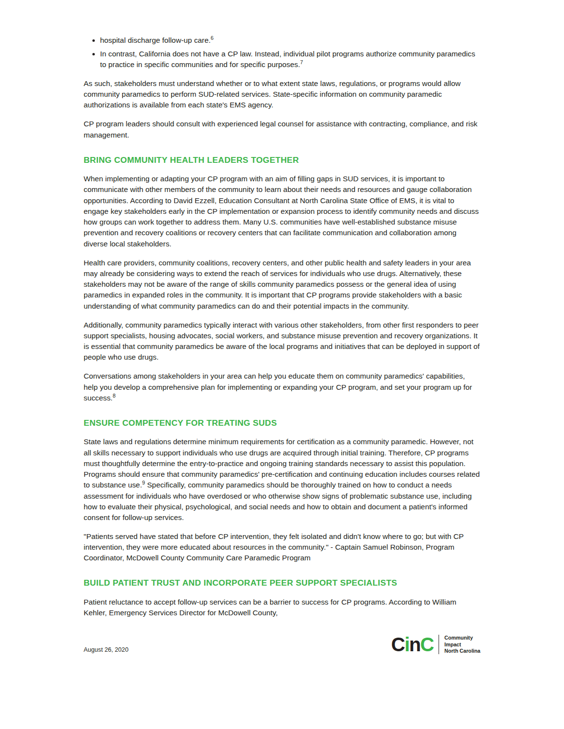hospital discharge follow-up care.6
In contrast, California does not have a CP law. Instead, individual pilot programs authorize community paramedics to practice in specific communities and for specific purposes.7
As such, stakeholders must understand whether or to what extent state laws, regulations, or programs would allow community paramedics to perform SUD-related services. State-specific information on community paramedic authorizations is available from each state's EMS agency.
CP program leaders should consult with experienced legal counsel for assistance with contracting, compliance, and risk management.
Bring Community Health Leaders Together
When implementing or adapting your CP program with an aim of filling gaps in SUD services, it is important to communicate with other members of the community to learn about their needs and resources and gauge collaboration opportunities. According to David Ezzell, Education Consultant at North Carolina State Office of EMS, it is vital to engage key stakeholders early in the CP implementation or expansion process to identify community needs and discuss how groups can work together to address them. Many U.S. communities have well-established substance misuse prevention and recovery coalitions or recovery centers that can facilitate communication and collaboration among diverse local stakeholders.
Health care providers, community coalitions, recovery centers, and other public health and safety leaders in your area may already be considering ways to extend the reach of services for individuals who use drugs. Alternatively, these stakeholders may not be aware of the range of skills community paramedics possess or the general idea of using paramedics in expanded roles in the community. It is important that CP programs provide stakeholders with a basic understanding of what community paramedics can do and their potential impacts in the community.
Additionally, community paramedics typically interact with various other stakeholders, from other first responders to peer support specialists, housing advocates, social workers, and substance misuse prevention and recovery organizations. It is essential that community paramedics be aware of the local programs and initiatives that can be deployed in support of people who use drugs.
Conversations among stakeholders in your area can help you educate them on community paramedics' capabilities, help you develop a comprehensive plan for implementing or expanding your CP program, and set your program up for success.8
Ensure Competency for Treating SUDs
State laws and regulations determine minimum requirements for certification as a community paramedic. However, not all skills necessary to support individuals who use drugs are acquired through initial training. Therefore, CP programs must thoughtfully determine the entry-to-practice and ongoing training standards necessary to assist this population. Programs should ensure that community paramedics' pre-certification and continuing education includes courses related to substance use.9 Specifically, community paramedics should be thoroughly trained on how to conduct a needs assessment for individuals who have overdosed or who otherwise show signs of problematic substance use, including how to evaluate their physical, psychological, and social needs and how to obtain and document a patient's informed consent for follow-up services.
"Patients served have stated that before CP intervention, they felt isolated and didn't know where to go; but with CP intervention, they were more educated about resources in the community." - Captain Samuel Robinson, Program Coordinator, McDowell County Community Care Paramedic Program
Build Patient Trust and Incorporate Peer Support Specialists
Patient reluctance to accept follow-up services can be a barrier to success for CP programs. According to William Kehler, Emergency Services Director for McDowell County,
August 26, 2020
CinC
Community Impact North Carolina